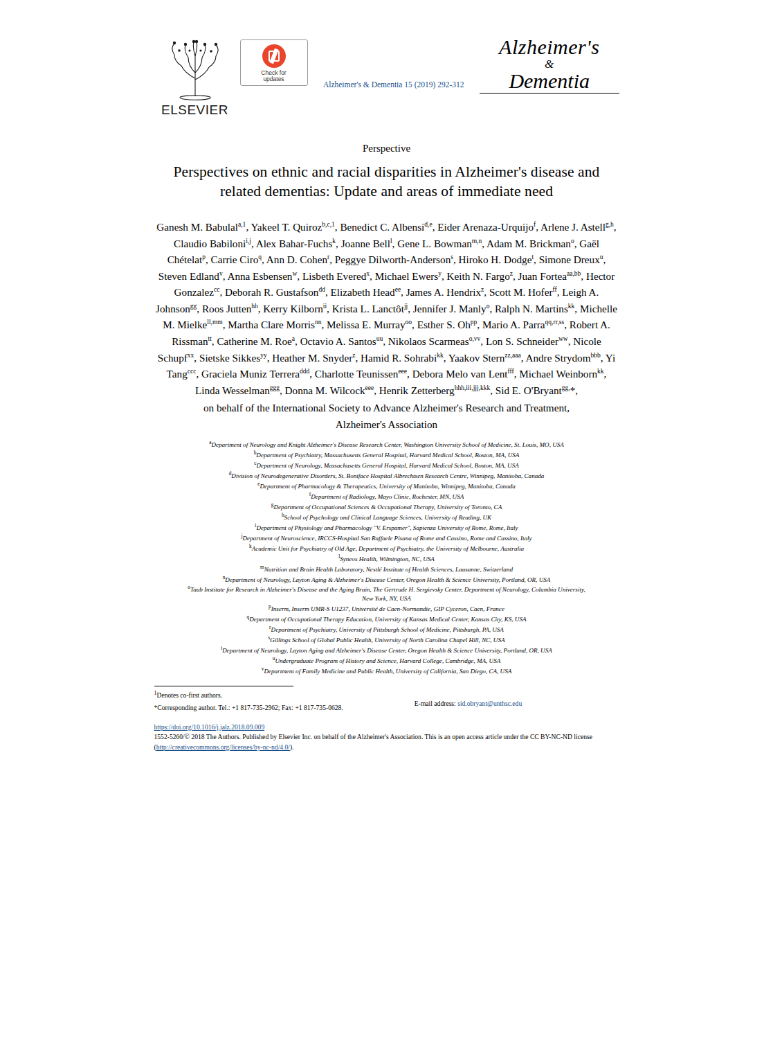ELSEVIER
Check for
updates
Alzheimer's & Dementia 15 (2019) 292-312
Alzheimer's
&
Dementia
Perspective
Perspectives on ethnic and racial disparities in Alzheimer's disease and
related dementias: Update and areas of immediate need
Ganesh M. Babulala,1, Yakeel T. Quirozb,c,1, Benedict C. Albensid,e, Eider Arenaza-Urquijof, Arlene J. Astellg,h, Claudio Babilonii,j, Alex Bahar-Fuchsk, Joanne Belll, Gene L. Bowmanm,n, Adam M. Brickmano, Gaël Chételatp, Carrie Ciroq, Ann D. Cohenr, Peggye Dilworth-Andersons, Hiroko H. Dodget, Simone Dreuxu, Steven Edlandv, Anna Esbensenw, Lisbeth Everedx, Michael Ewersy, Keith N. Fargoz, Juan Forteaaa,bb, Hector Gonzalezcc, Deborah R. Gustafsondd, Elizabeth Headee, James A. Hendrixz, Scott M. Hoferff, Leigh A. Johnsongg, Roos Juttenhh, Kerry Kilbornii, Krista L. Lanctôtjj, Jennifer J. Manlyo, Ralph N. Martinskk, Michelle M. Mielkell,mm, Martha Clare Morrisnn, Melissa E. Murrayoo, Esther S. Ohpp, Mario A. Parraqq,rr,ss, Robert A. Rissmantt, Catherine M. Roea, Octavio A. Santosuu, Nikolaos Scarmeaso,vv, Lon S. Schneiderww, Nicole Schupfxx, Sietske Sikkesyy, Heather M. Snyderz, Hamid R. Sohrabikk, Yaakov Sternzz,aaa, Andre Strydombbb, Yi Tangccc, Graciela Muniz Terreraddd, Charlotte Teunisseneee, Debora Melo van Lentfff, Michael Weinbornkk, Linda Wesselmanggg, Donna M. Wilcockeee, Henrik Zetterberghhh,iii,jjj,kkk, Sid E. O'Bryantgg,*, on behalf of the International Society to Advance Alzheimer's Research and Treatment,
Alzheimer's Association
aDepartment of Neurology and Knight Alzheimer's Disease Research Center, Washington University School of Medicine, St. Louis, MO, USA
bDepartment of Psychiatry, Massachusetts General Hospital, Harvard Medical School, Boston, MA, USA
cDepartment of Neurology, Massachusetts General Hospital, Harvard Medical School, Boston, MA, USA
dDivision of Neurodegenerative Disorders, St. Boniface Hospital Albrechtsen Research Centre, Winnipeg, Manitoba, Canada
eDepartment of Pharmacology & Therapeutics, University of Manitoba, Winnipeg, Manitoba, Canada
fDepartment of Radiology, Mayo Clinic, Rochester, MN, USA
gDepartment of Occupational Sciences & Occupational Therapy, University of Toronto, CA
hSchool of Psychology and Clinical Language Sciences, University of Reading, UK
iDepartment of Physiology and Pharmacology "V. Erspamer", Sapienza University of Rome, Rome, Italy
jDepartment of Neuroscience, IRCCS-Hospital San Raffaele Pisana of Rome and Cassino, Rome and Cassino, Italy
kAcademic Unit for Psychiatry of Old Age, Department of Psychiatry, the University of Melbourne, Australia
lSyneos Health, Wilmington, NC, USA
mNutrition and Brain Health Laboratory, Nestlé Institute of Health Sciences, Lausanne, Switzerland
nDepartment of Neurology, Layton Aging & Alzheimer's Disease Center, Oregon Health & Science University, Portland, OR, USA
oTaub Institute for Research in Alzheimer's Disease and the Aging Brain, The Gertrude H. Sergievsky Center, Department of Neurology, Columbia University,
New York, NY, USA
pInserm, Inserm UMR-S U1237, Université de Caen-Normandie, GIP Cyceron, Caen, France
qDepartment of Occupational Therapy Education, University of Kansas Medical Center, Kansas City, KS, USA
rDepartment of Psychiatry, University of Pittsburgh School of Medicine, Pittsburgh, PA, USA
sGillings School of Global Public Health, University of North Carolina Chapel Hill, NC, USA
tDepartment of Neurology, Layton Aging and Alzheimer's Disease Center, Oregon Health & Science University, Portland, OR, USA
uUndergraduate Program of History and Science, Harvard College, Cambridge, MA, USA
vDepartment of Family Medicine and Public Health, University of California, San Diego, CA, USA
1Denotes co-first authors.
*Corresponding author. Tel.: +1 817-735-2962; Fax: +1 817-735-0628.
E-mail address: sid.obryant@unthsc.edu
https://doi.org/10.1016/j.jalz.2018.09.009 1552-5260/© 2018 The Authors. Published by Elsevier Inc. on behalf of the Alzheimer's Association. This is an open access article under the CC BY-NC-ND license (http://creativecommons.org/licenses/by-nc-nd/4.0/).